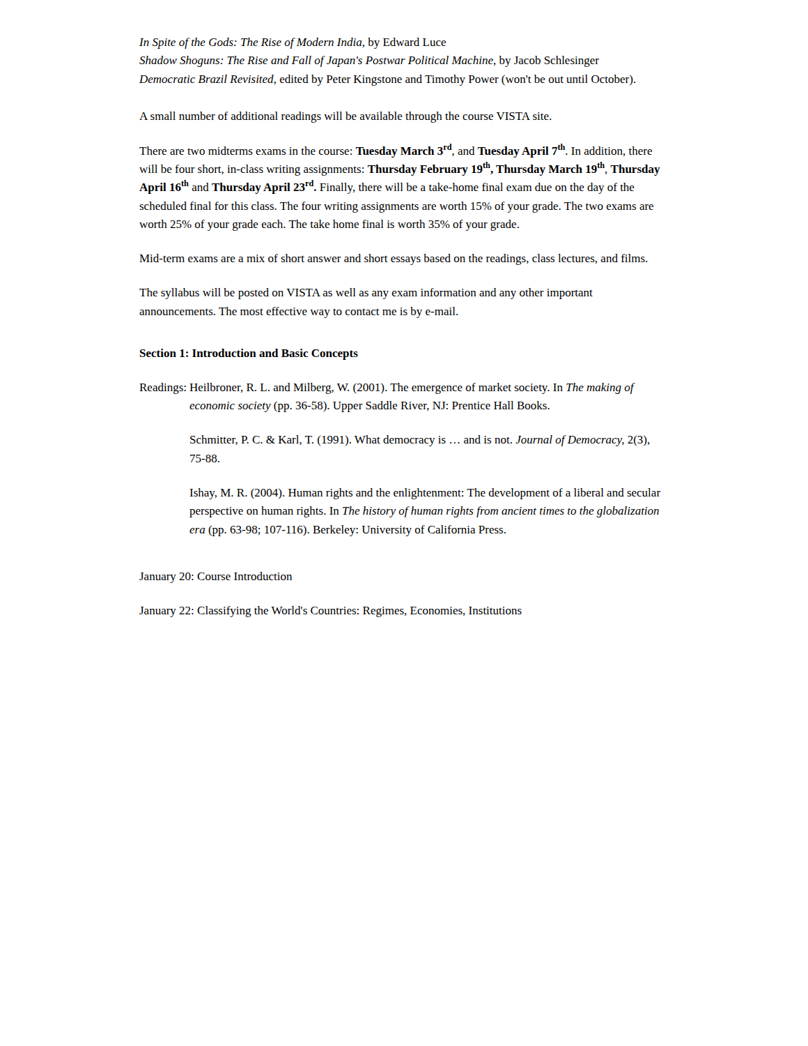In Spite of the Gods: The Rise of Modern India, by Edward Luce
Shadow Shoguns: The Rise and Fall of Japan's Postwar Political Machine, by Jacob Schlesinger
Democratic Brazil Revisited, edited by Peter Kingstone and Timothy Power (won't be out until October).
A small number of additional readings will be available through the course VISTA site.
There are two midterms exams in the course: Tuesday March 3rd, and Tuesday April 7th. In addition, there will be four short, in-class writing assignments: Thursday February 19th, Thursday March 19th, Thursday April 16th and Thursday April 23rd. Finally, there will be a take-home final exam due on the day of the scheduled final for this class. The four writing assignments are worth 15% of your grade. The two exams are worth 25% of your grade each. The take home final is worth 35% of your grade.
Mid-term exams are a mix of short answer and short essays based on the readings, class lectures, and films.
The syllabus will be posted on VISTA as well as any exam information and any other important announcements. The most effective way to contact me is by e-mail.
Section 1: Introduction and Basic Concepts
Readings:
Heilbroner, R. L. and Milberg, W. (2001). The emergence of market society. In The making of economic society (pp. 36-58). Upper Saddle River, NJ: Prentice Hall Books.
Schmitter, P. C. & Karl, T. (1991). What democracy is … and is not. Journal of Democracy, 2(3), 75-88.
Ishay, M. R. (2004). Human rights and the enlightenment: The development of a liberal and secular perspective on human rights. In The history of human rights from ancient times to the globalization era (pp. 63-98; 107-116). Berkeley: University of California Press.
January 20: Course Introduction
January 22: Classifying the World's Countries: Regimes, Economies, Institutions